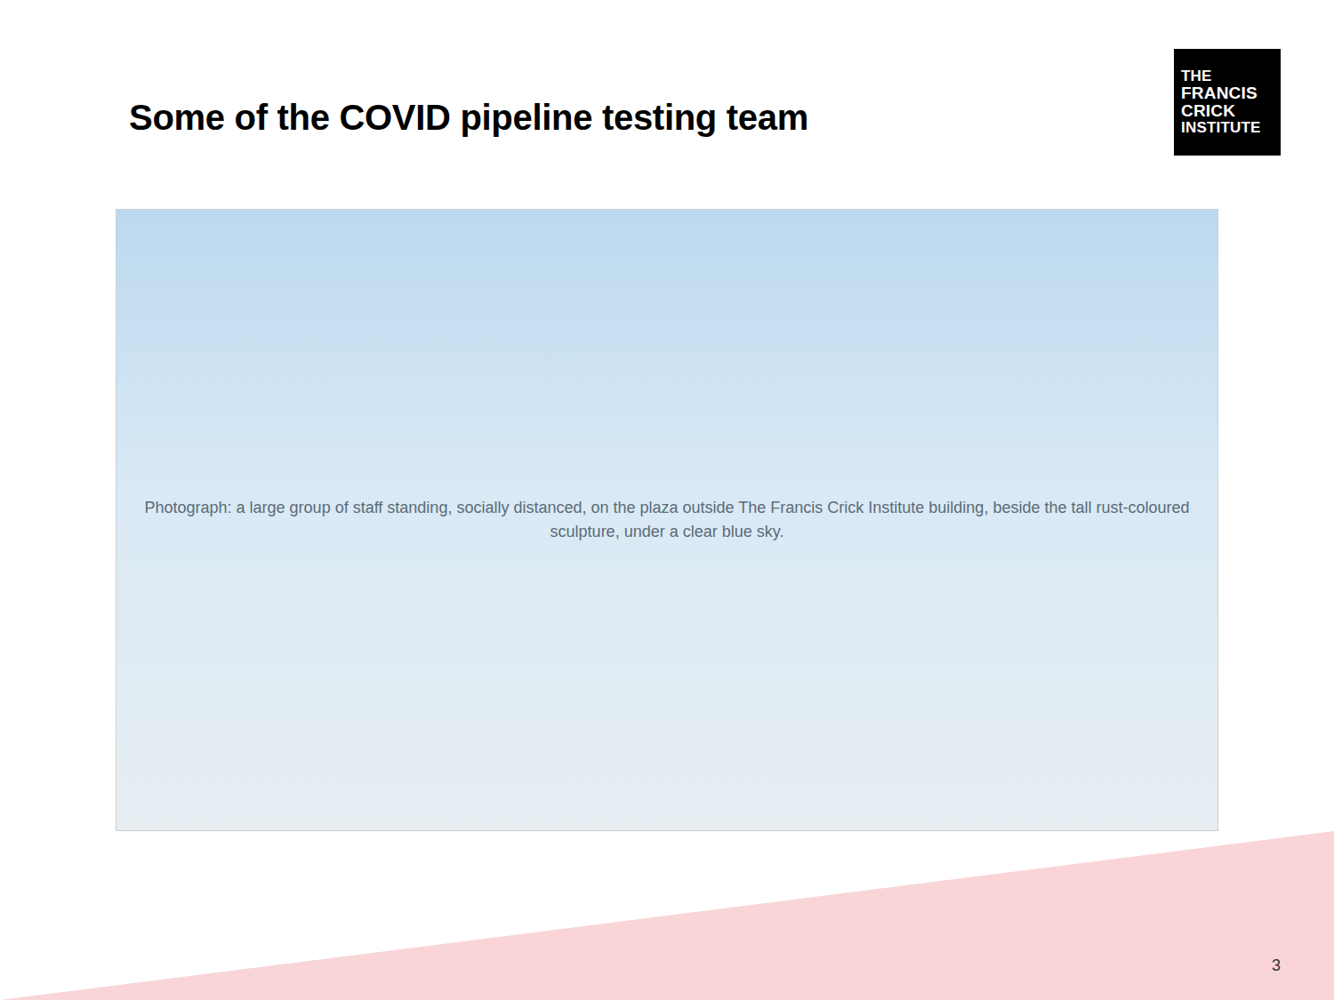The Francis Crick Institute
Some of the COVID pipeline testing team
Photograph: a large group of staff standing, socially distanced, on the plaza outside The Francis Crick Institute building, beside the tall rust-coloured sculpture, under a clear blue sky.
3